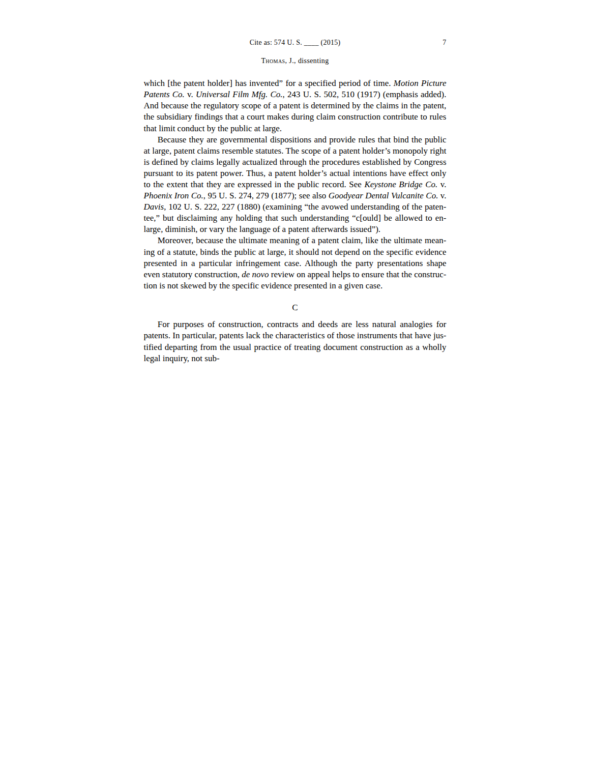Cite as: 574 U. S. ____ (2015) 7
Thomas, J., dissenting
which [the patent holder] has invented” for a specified period of time. Motion Picture Patents Co. v. Universal Film Mfg. Co., 243 U. S. 502, 510 (1917) (emphasis added). And because the regulatory scope of a patent is determined by the claims in the patent, the subsidiary findings that a court makes during claim construction contribute to rules that limit conduct by the public at large.
Because they are governmental dispositions and provide rules that bind the public at large, patent claims resemble statutes. The scope of a patent holder’s monopoly right is defined by claims legally actualized through the procedures established by Congress pursuant to its patent power. Thus, a patent holder’s actual intentions have effect only to the extent that they are expressed in the public record. See Keystone Bridge Co. v. Phoenix Iron Co., 95 U. S. 274, 279 (1877); see also Goodyear Dental Vulcanite Co. v. Davis, 102 U. S. 222, 227 (1880) (examining “the avowed understanding of the patentee,” but disclaiming any holding that such understanding “c[ould] be allowed to enlarge, diminish, or vary the language of a patent afterwards issued”).
Moreover, because the ultimate meaning of a patent claim, like the ultimate meaning of a statute, binds the public at large, it should not depend on the specific evidence presented in a particular infringement case. Although the party presentations shape even statutory construction, de novo review on appeal helps to ensure that the construction is not skewed by the specific evidence presented in a given case.
C
For purposes of construction, contracts and deeds are less natural analogies for patents. In particular, patents lack the characteristics of those instruments that have justified departing from the usual practice of treating document construction as a wholly legal inquiry, not sub-